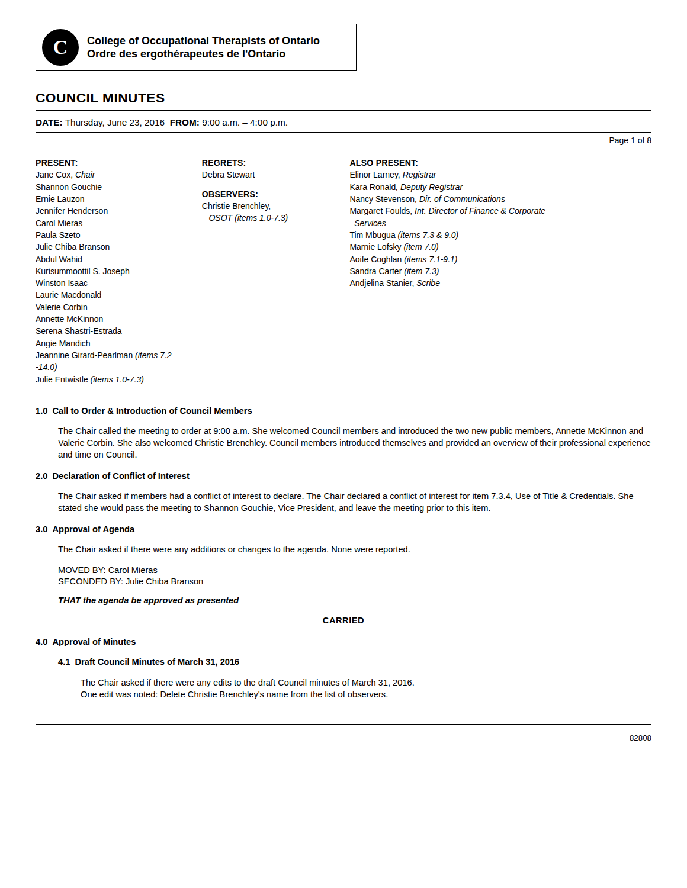C
College of Occupational Therapists of Ontario
Ordre des ergothérapeutes de l'Ontario
COUNCIL MINUTES
DATE: Thursday, June 23, 2016 FROM: 9:00 a.m. – 4:00 p.m.
Page 1 of 8
| PRESENT: Jane Cox, Chair Shannon Gouchie Ernie Lauzon Jennifer Henderson Carol Mieras Paula Szeto Julie Chiba Branson Abdul Wahid Kurisummoottil S. Joseph Winston Isaac Laurie Macdonald Valerie Corbin Annette McKinnon Serena Shastri-Estrada Angie Mandich Jeannine Girard-Pearlman (items 7.2 -14.0) Julie Entwistle (items 1.0-7.3) | REGRETS: Debra Stewart OBSERVERS: Christie Brenchley, OSOT (items 1.0-7.3) | ALSO PRESENT: Elinor Larney, Registrar Kara Ronald , Deputy Registrar Nancy Stevenson, Dir. of Communications Margaret Foulds, Int. Director of Finance & Corporate Services Tim Mbugua (items 7.3 & 9.0) Marnie Lofsky (item 7.0) Aoife Coghlan (items 7.1-9.1) Sandra Carter (item 7.3) Andjelina Stanier, Scribe |
1.0 Call to Order & Introduction of Council Members
The Chair called the meeting to order at 9:00 a.m. She welcomed Council members and introduced the two new public members, Annette McKinnon and Valerie Corbin. She also welcomed Christie Brenchley. Council members introduced themselves and provided an overview of their professional experience and time on Council.
2.0 Declaration of Conflict of Interest
The Chair asked if members had a conflict of interest to declare. The Chair declared a conflict of interest for item 7.3.4, Use of Title & Credentials. She stated she would pass the meeting to Shannon Gouchie, Vice President, and leave the meeting prior to this item.
3.0 Approval of Agenda
The Chair asked if there were any additions or changes to the agenda. None were reported.
MOVED BY: Carol Mieras
SECONDED BY: Julie Chiba Branson
THAT the agenda be approved as presented
CARRIED
4.0 Approval of Minutes
4.1 Draft Council Minutes of March 31, 2016
The Chair asked if there were any edits to the draft Council minutes of March 31, 2016.
One edit was noted: Delete Christie Brenchley's name from the list of observers.
82808